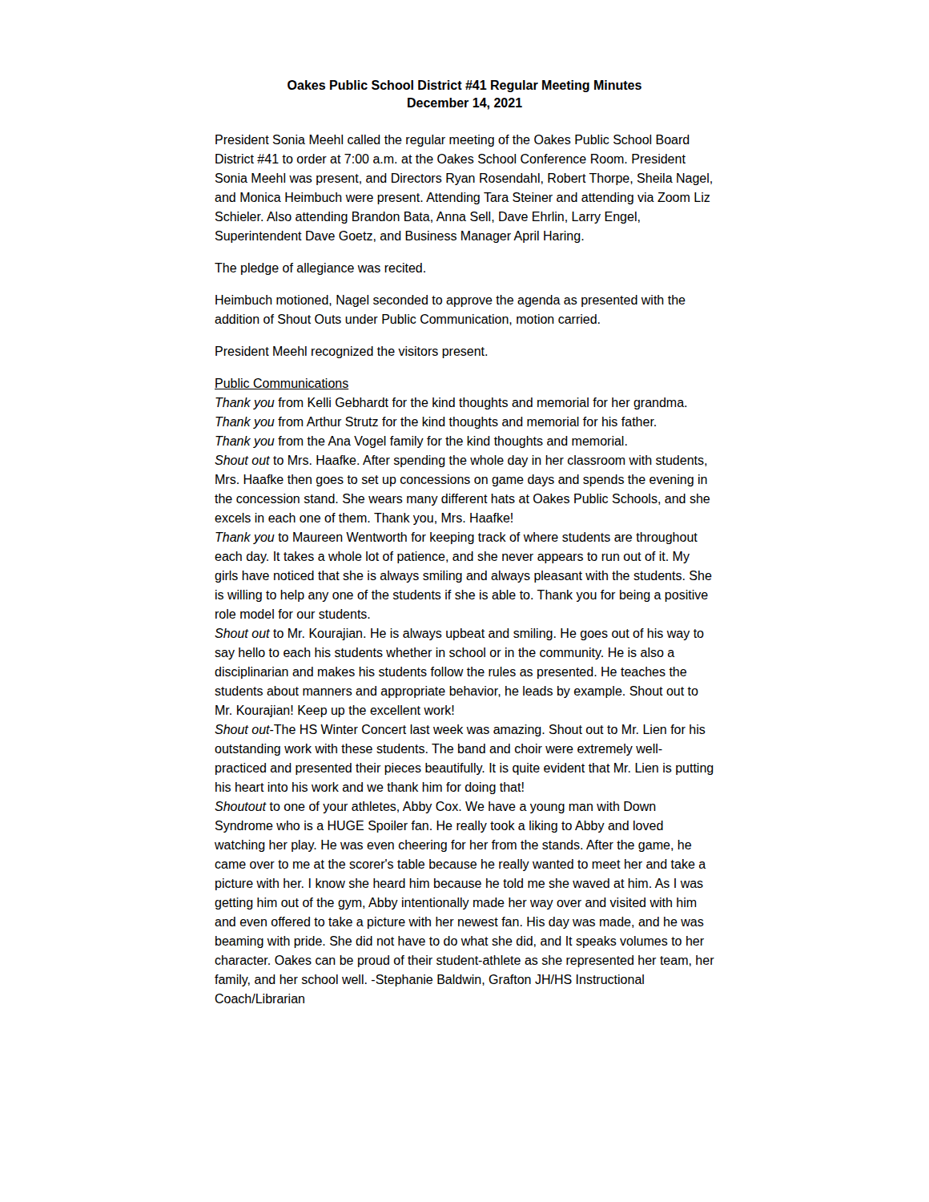Oakes Public School District #41 Regular Meeting Minutes December 14, 2021
President Sonia Meehl called the regular meeting of the Oakes Public School Board District #41 to order at 7:00 a.m. at the Oakes School Conference Room. President Sonia Meehl was present, and Directors Ryan Rosendahl, Robert Thorpe, Sheila Nagel, and Monica Heimbuch were present. Attending Tara Steiner and attending via Zoom Liz Schieler. Also attending Brandon Bata, Anna Sell, Dave Ehrlin, Larry Engel, Superintendent Dave Goetz, and Business Manager April Haring.
The pledge of allegiance was recited.
Heimbuch motioned, Nagel seconded to approve the agenda as presented with the addition of Shout Outs under Public Communication, motion carried.
President Meehl recognized the visitors present.
Public Communications
Thank you from Kelli Gebhardt for the kind thoughts and memorial for her grandma.
Thank you from Arthur Strutz for the kind thoughts and memorial for his father.
Thank you from the Ana Vogel family for the kind thoughts and memorial.
Shout out to Mrs. Haafke. After spending the whole day in her classroom with students, Mrs. Haafke then goes to set up concessions on game days and spends the evening in the concession stand. She wears many different hats at Oakes Public Schools, and she excels in each one of them. Thank you, Mrs. Haafke!
Thank you to Maureen Wentworth for keeping track of where students are throughout each day. It takes a whole lot of patience, and she never appears to run out of it. My girls have noticed that she is always smiling and always pleasant with the students. She is willing to help any one of the students if she is able to. Thank you for being a positive role model for our students.
Shout out to Mr. Kourajian. He is always upbeat and smiling. He goes out of his way to say hello to each his students whether in school or in the community. He is also a disciplinarian and makes his students follow the rules as presented. He teaches the students about manners and appropriate behavior, he leads by example. Shout out to Mr. Kourajian! Keep up the excellent work!
Shout out-The HS Winter Concert last week was amazing. Shout out to Mr. Lien for his outstanding work with these students. The band and choir were extremely well-practiced and presented their pieces beautifully. It is quite evident that Mr. Lien is putting his heart into his work and we thank him for doing that!
Shoutout to one of your athletes, Abby Cox. We have a young man with Down Syndrome who is a HUGE Spoiler fan. He really took a liking to Abby and loved watching her play. He was even cheering for her from the stands. After the game, he came over to me at the scorer's table because he really wanted to meet her and take a picture with her. I know she heard him because he told me she waved at him. As I was getting him out of the gym, Abby intentionally made her way over and visited with him and even offered to take a picture with her newest fan. His day was made, and he was beaming with pride. She did not have to do what she did, and It speaks volumes to her character. Oakes can be proud of their student-athlete as she represented her team, her family, and her school well. -Stephanie Baldwin, Grafton JH/HS Instructional Coach/Librarian